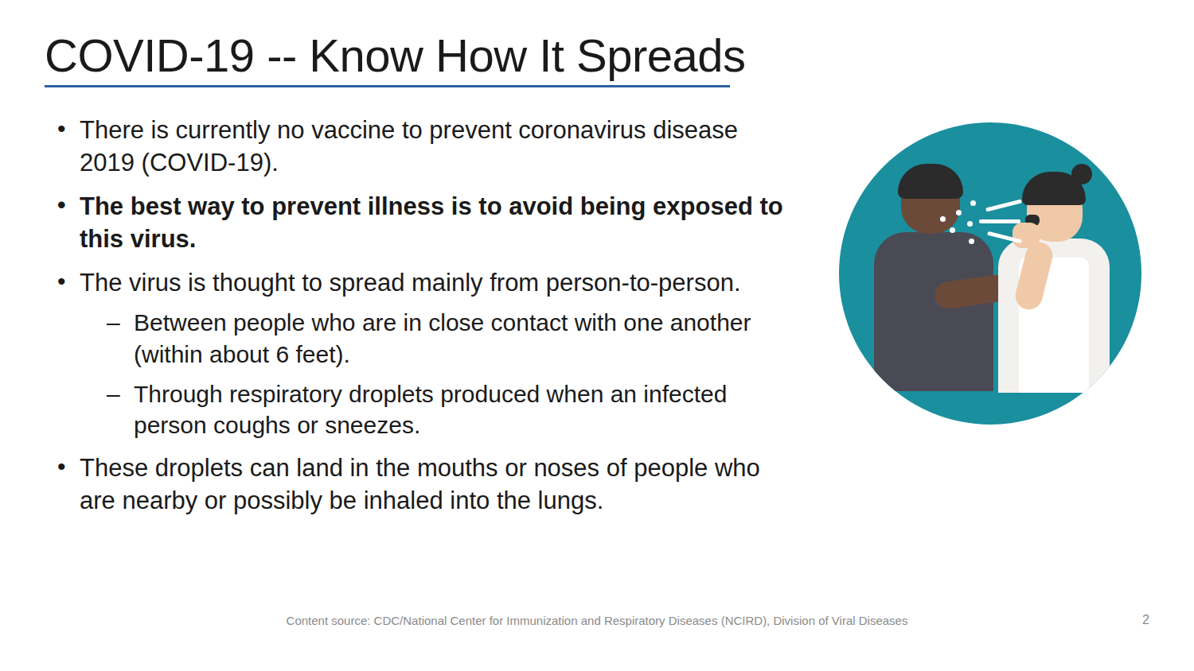COVID-19 -- Know How It Spreads
There is currently no vaccine to prevent coronavirus disease 2019 (COVID-19).
The best way to prevent illness is to avoid being exposed to this virus.
The virus is thought to spread mainly from person-to-person.
Between people who are in close contact with one another (within about 6 feet).
Through respiratory droplets produced when an infected person coughs or sneezes.
These droplets can land in the mouths or noses of people who are nearby or possibly be inhaled into the lungs.
Content source: CDC/National Center for Immunization and Respiratory Diseases (NCIRD), Division of Viral Diseases
2